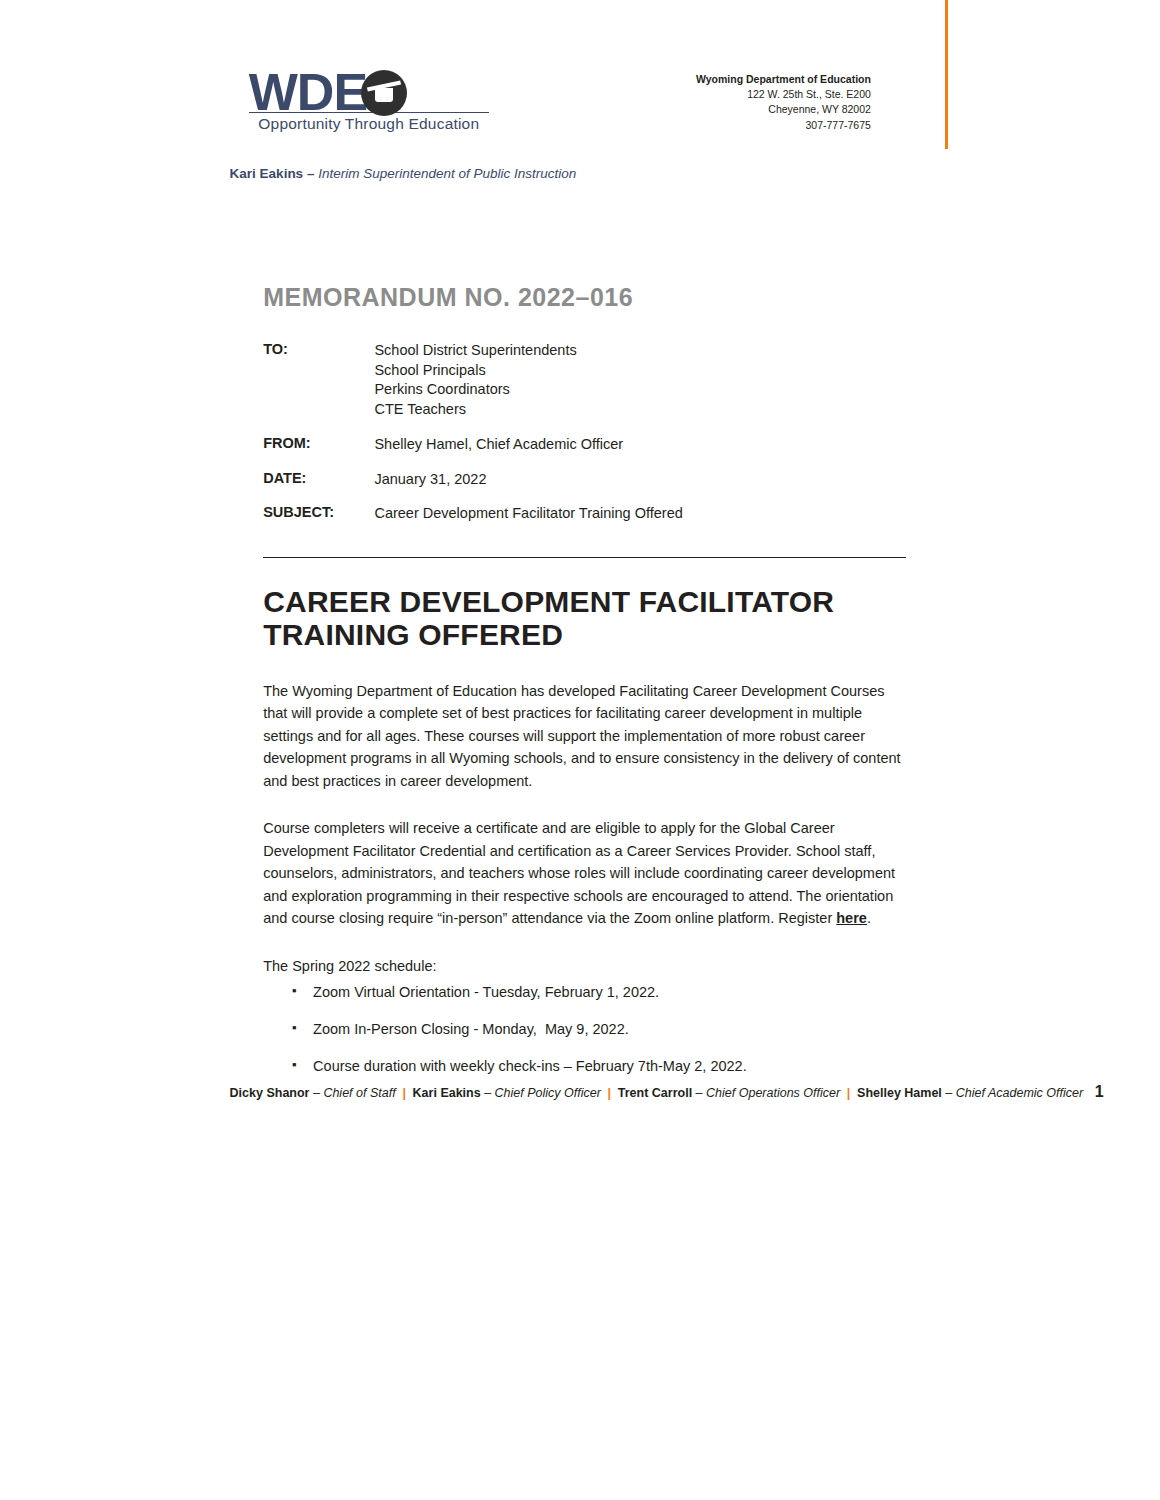WDE
Opportunity Through Education
Wyoming Department of Education
122 W. 25th St., Ste. E200
Cheyenne, WY 82002
307-777-7675
Kari Eakins – Interim Superintendent of Public Instruction
MEMORANDUM NO. 2022–016
| TO: | School District Superintendents School Principals Perkins Coordinators CTE Teachers |
| FROM: | Shelley Hamel, Chief Academic Officer |
| DATE: | January 31, 2022 |
| SUBJECT: | Career Development Facilitator Training Offered |
Career Development Facilitator
Training Offered
The Wyoming Department of Education has developed Facilitating Career Development Courses that will provide a complete set of best practices for facilitating career development in multiple settings and for all ages. These courses will support the implementation of more robust career development programs in all Wyoming schools, and to ensure consistency in the delivery of content and best practices in career development.
Course completers will receive a certificate and are eligible to apply for the Global Career Development Facilitator Credential and certification as a Career Services Provider. School staff, counselors, administrators, and teachers whose roles will include coordinating career development and exploration programming in their respective schools are encouraged to attend. The orientation and course closing require “in-person” attendance via the Zoom online platform. Register here.
The Spring 2022 schedule:
Zoom Virtual Orientation - Tuesday, February 1, 2022.
Zoom In-Person Closing - Monday, May 9, 2022.
Course duration with weekly check-ins – February 7th-May 2, 2022.
Dicky Shanor – Chief of Staff|Kari Eakins – Chief Policy Officer|Trent Carroll – Chief Operations Officer|Shelley Hamel – Chief Academic Officer
1